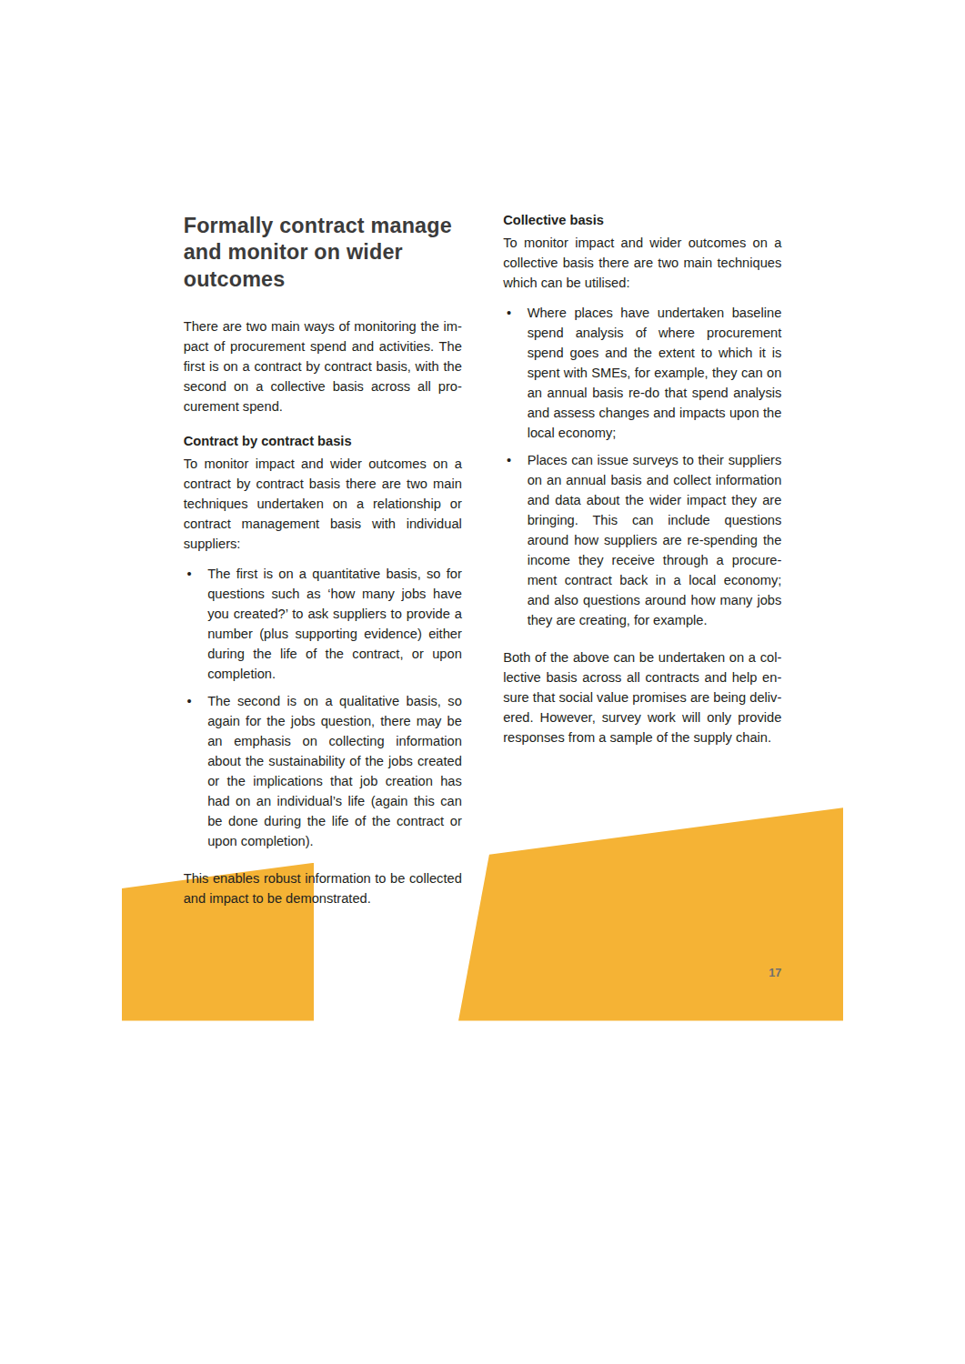Formally contract manage and monitor on wider outcomes
There are two main ways of monitoring the impact of procurement spend and activities. The first is on a contract by contract basis, with the second on a collective basis across all procurement spend.
Contract by contract basis
To monitor impact and wider outcomes on a contract by contract basis there are two main techniques undertaken on a relationship or contract management basis with individual suppliers:
The first is on a quantitative basis, so for questions such as ‘how many jobs have you created?’ to ask suppliers to provide a number (plus supporting evidence) either during the life of the contract, or upon completion.
The second is on a qualitative basis, so again for the jobs question, there may be an emphasis on collecting information about the sustainability of the jobs created or the implications that job creation has had on an individual’s life (again this can be done during the life of the contract or upon completion).
This enables robust information to be collected and impact to be demonstrated.
Collective basis
To monitor impact and wider outcomes on a collective basis there are two main techniques which can be utilised:
Where places have undertaken baseline spend analysis of where procurement spend goes and the extent to which it is spent with SMEs, for example, they can on an annual basis re-do that spend analysis and assess changes and impacts upon the local economy;
Places can issue surveys to their suppliers on an annual basis and collect information and data about the wider impact they are bringing. This can include questions around how suppliers are re-spending the income they receive through a procurement contract back in a local economy; and also questions around how many jobs they are creating, for example.
Both of the above can be undertaken on a collective basis across all contracts and help ensure that social value promises are being delivered. However, survey work will only provide responses from a sample of the supply chain.
17